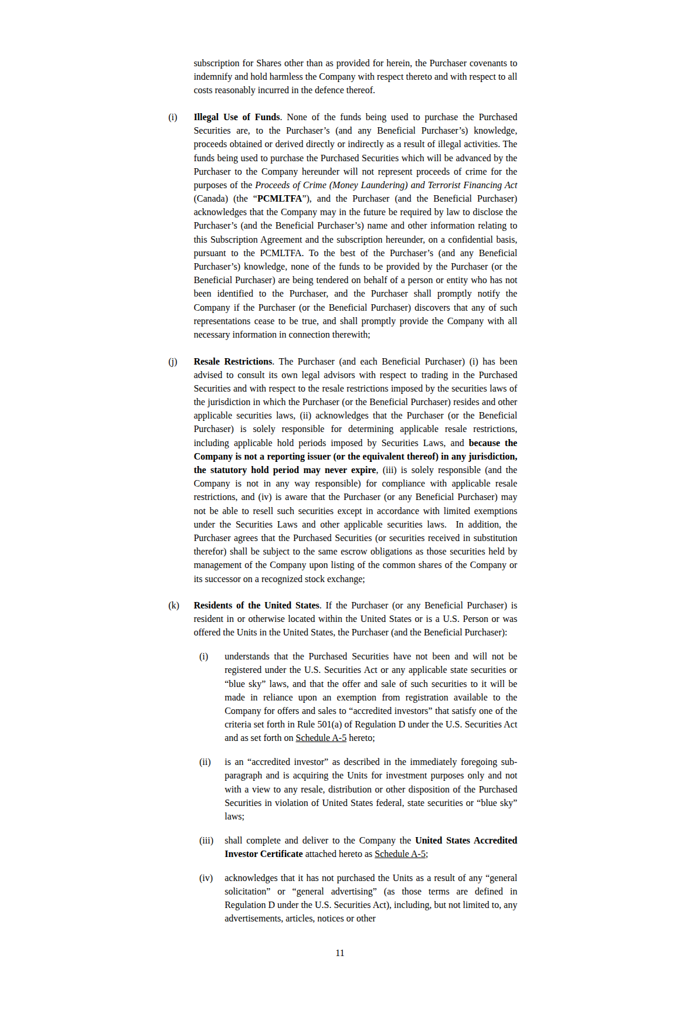subscription for Shares other than as provided for herein, the Purchaser covenants to indemnify and hold harmless the Company with respect thereto and with respect to all costs reasonably incurred in the defence thereof.
(i)
Illegal Use of Funds. None of the funds being used to purchase the Purchased Securities are, to the Purchaser’s (and any Beneficial Purchaser’s) knowledge, proceeds obtained or derived directly or indirectly as a result of illegal activities. The funds being used to purchase the Purchased Securities which will be advanced by the Purchaser to the Company hereunder will not represent proceeds of crime for the purposes of the Proceeds of Crime (Money Laundering) and Terrorist Financing Act (Canada) (the “PCMLTFA”), and the Purchaser (and the Beneficial Purchaser) acknowledges that the Company may in the future be required by law to disclose the Purchaser’s (and the Beneficial Purchaser’s) name and other information relating to this Subscription Agreement and the subscription hereunder, on a confidential basis, pursuant to the PCMLTFA. To the best of the Purchaser’s (and any Beneficial Purchaser’s) knowledge, none of the funds to be provided by the Purchaser (or the Beneficial Purchaser) are being tendered on behalf of a person or entity who has not been identified to the Purchaser, and the Purchaser shall promptly notify the Company if the Purchaser (or the Beneficial Purchaser) discovers that any of such representations cease to be true, and shall promptly provide the Company with all necessary information in connection therewith;
(j)
Resale Restrictions. The Purchaser (and each Beneficial Purchaser) (i) has been advised to consult its own legal advisors with respect to trading in the Purchased Securities and with respect to the resale restrictions imposed by the securities laws of the jurisdiction in which the Purchaser (or the Beneficial Purchaser) resides and other applicable securities laws, (ii) acknowledges that the Purchaser (or the Beneficial Purchaser) is solely responsible for determining applicable resale restrictions, including applicable hold periods imposed by Securities Laws, and because the Company is not a reporting issuer (or the equivalent thereof) in any jurisdiction, the statutory hold period may never expire, (iii) is solely responsible (and the Company is not in any way responsible) for compliance with applicable resale restrictions, and (iv) is aware that the Purchaser (or any Beneficial Purchaser) may not be able to resell such securities except in accordance with limited exemptions under the Securities Laws and other applicable securities laws. In addition, the Purchaser agrees that the Purchased Securities (or securities received in substitution therefor) shall be subject to the same escrow obligations as those securities held by management of the Company upon listing of the common shares of the Company or its successor on a recognized stock exchange;
(k)
Residents of the United States. If the Purchaser (or any Beneficial Purchaser) is resident in or otherwise located within the United States or is a U.S. Person or was offered the Units in the United States, the Purchaser (and the Beneficial Purchaser):
(i)
understands that the Purchased Securities have not been and will not be registered under the U.S. Securities Act or any applicable state securities or “blue sky” laws, and that the offer and sale of such securities to it will be made in reliance upon an exemption from registration available to the Company for offers and sales to “accredited investors” that satisfy one of the criteria set forth in Rule 501(a) of Regulation D under the U.S. Securities Act and as set forth on Schedule A-5 hereto;
(ii)
is an “accredited investor” as described in the immediately foregoing sub-paragraph and is acquiring the Units for investment purposes only and not with a view to any resale, distribution or other disposition of the Purchased Securities in violation of United States federal, state securities or “blue sky” laws;
(iii)
shall complete and deliver to the Company the United States Accredited Investor Certificate attached hereto as Schedule A-5;
(iv)
acknowledges that it has not purchased the Units as a result of any “general solicitation” or “general advertising” (as those terms are defined in Regulation D under the U.S. Securities Act), including, but not limited to, any advertisements, articles, notices or other
11